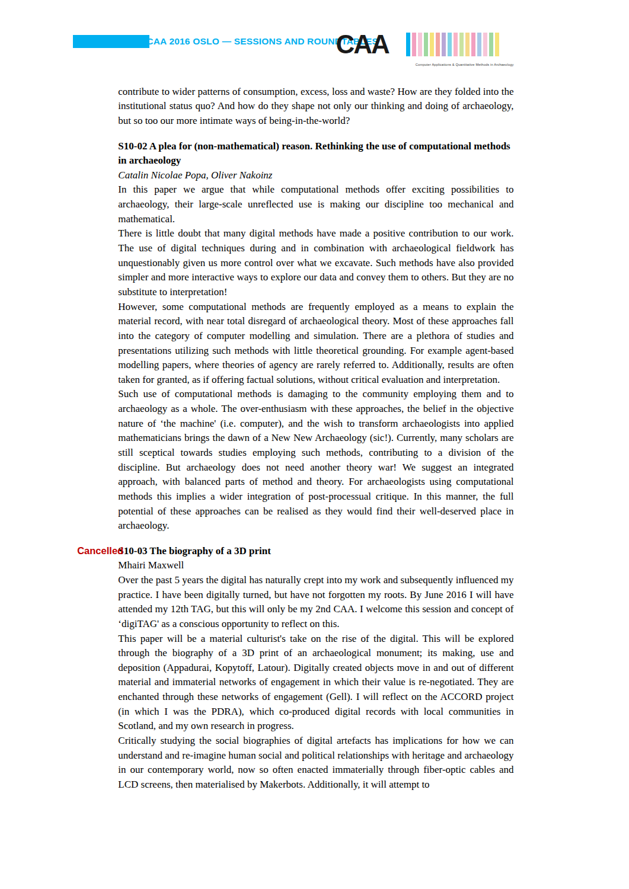CAA 2016 OSLO — SESSIONS AND ROUNDTABLES
CAA
Computer Applications & Quantitative Methods in Archaeology
contribute to wider patterns of consumption, excess, loss and waste? How are they folded into the institutional status quo? And how do they shape not only our thinking and doing of archaeology, but so too our more intimate ways of being-in-the-world?
S10-02 A plea for (non-mathematical) reason. Rethinking the use of computational methods in archaeology
Catalin Nicolae Popa, Oliver Nakoinz
In this paper we argue that while computational methods offer exciting possibilities to archaeology, their large-scale unreflected use is making our discipline too mechanical and mathematical.
There is little doubt that many digital methods have made a positive contribution to our work. The use of digital techniques during and in combination with archaeological fieldwork has unquestionably given us more control over what we excavate. Such methods have also provided simpler and more interactive ways to explore our data and convey them to others. But they are no substitute to interpretation!
However, some computational methods are frequently employed as a means to explain the material record, with near total disregard of archaeological theory. Most of these approaches fall into the category of computer modelling and simulation. There are a plethora of studies and presentations utilizing such methods with little theoretical grounding. For example agent-based modelling papers, where theories of agency are rarely referred to. Additionally, results are often taken for granted, as if offering factual solutions, without critical evaluation and interpretation.
Such use of computational methods is damaging to the community employing them and to archaeology as a whole. The over-enthusiasm with these approaches, the belief in the objective nature of ‘the machine' (i.e. computer), and the wish to transform archaeologists into applied mathematicians brings the dawn of a New New Archaeology (sic!). Currently, many scholars are still sceptical towards studies employing such methods, contributing to a division of the discipline. But archaeology does not need another theory war! We suggest an integrated approach, with balanced parts of method and theory. For archaeologists using computational methods this implies a wider integration of post-processual critique. In this manner, the full potential of these approaches can be realised as they would find their well-deserved place in archaeology.
Cancelled
S10-03 The biography of a 3D print
Mhairi Maxwell
Over the past 5 years the digital has naturally crept into my work and subsequently influenced my practice. I have been digitally turned, but have not forgotten my roots. By June 2016 I will have attended my 12th TAG, but this will only be my 2nd CAA. I welcome this session and concept of ‘digiTAG' as a conscious opportunity to reflect on this.
This paper will be a material culturist's take on the rise of the digital. This will be explored through the biography of a 3D print of an archaeological monument; its making, use and deposition (Appadurai, Kopytoff, Latour). Digitally created objects move in and out of different material and immaterial networks of engagement in which their value is re-negotiated. They are enchanted through these networks of engagement (Gell). I will reflect on the ACCORD project (in which I was the PDRA), which co-produced digital records with local communities in Scotland, and my own research in progress.
Critically studying the social biographies of digital artefacts has implications for how we can understand and re-imagine human social and political relationships with heritage and archaeology in our contemporary world, now so often enacted immaterially through fiber-optic cables and LCD screens, then materialised by Makerbots. Additionally, it will attempt to